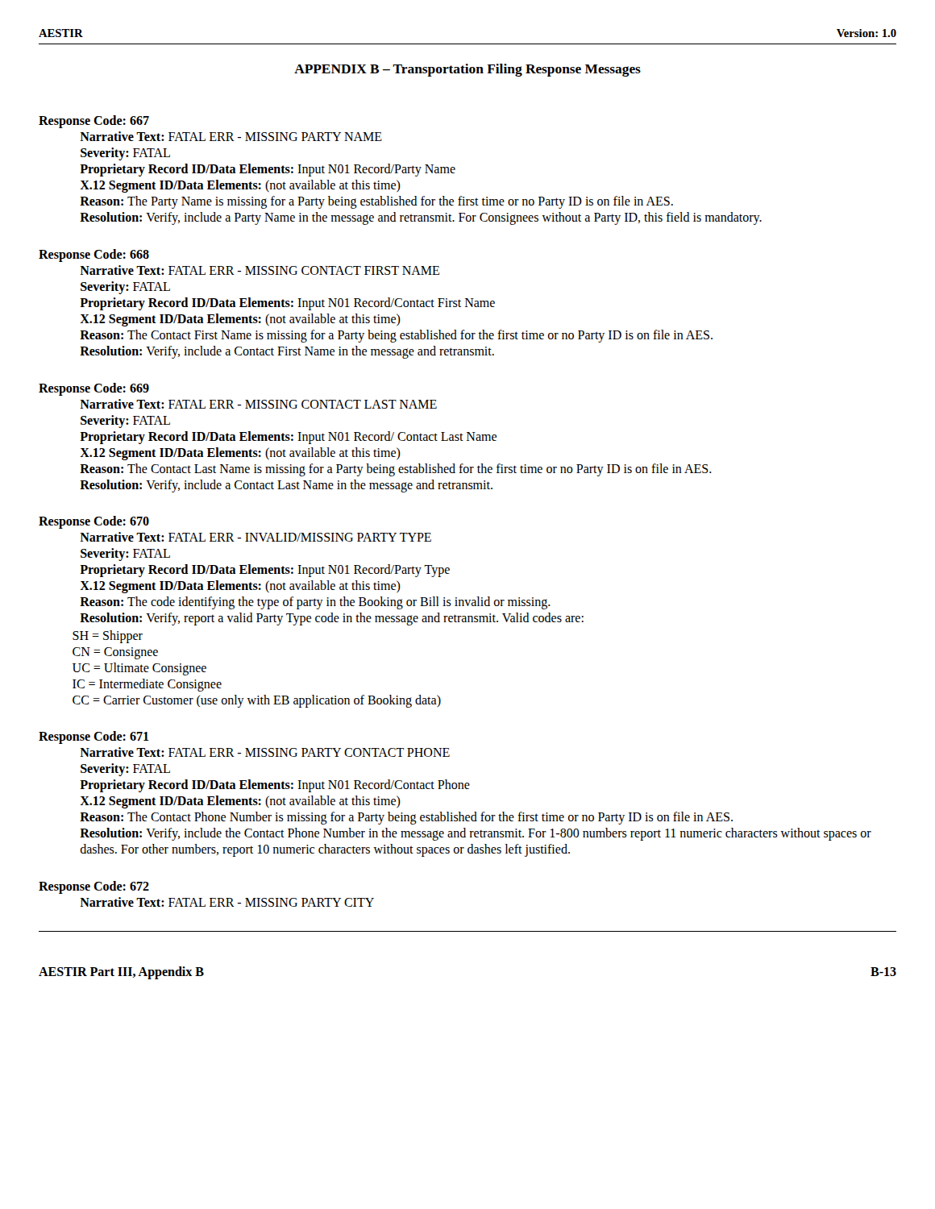AESTIR Version: 1.0
APPENDIX B – Transportation Filing Response Messages
Response Code: 667
Narrative Text: FATAL ERR - MISSING PARTY NAME
Severity: FATAL
Proprietary Record ID/Data Elements: Input N01 Record/Party Name
X.12 Segment ID/Data Elements: (not available at this time)
Reason: The Party Name is missing for a Party being established for the first time or no Party ID is on file in AES.
Resolution: Verify, include a Party Name in the message and retransmit. For Consignees without a Party ID, this field is mandatory.
Response Code: 668
Narrative Text: FATAL ERR - MISSING CONTACT FIRST NAME
Severity: FATAL
Proprietary Record ID/Data Elements: Input N01 Record/Contact First Name
X.12 Segment ID/Data Elements: (not available at this time)
Reason: The Contact First Name is missing for a Party being established for the first time or no Party ID is on file in AES.
Resolution: Verify, include a Contact First Name in the message and retransmit.
Response Code: 669
Narrative Text: FATAL ERR - MISSING CONTACT LAST NAME
Severity: FATAL
Proprietary Record ID/Data Elements: Input N01 Record/ Contact Last Name
X.12 Segment ID/Data Elements: (not available at this time)
Reason: The Contact Last Name is missing for a Party being established for the first time or no Party ID is on file in AES.
Resolution: Verify, include a Contact Last Name in the message and retransmit.
Response Code: 670
Narrative Text: FATAL ERR - INVALID/MISSING PARTY TYPE
Severity: FATAL
Proprietary Record ID/Data Elements: Input N01 Record/Party Type
X.12 Segment ID/Data Elements: (not available at this time)
Reason: The code identifying the type of party in the Booking or Bill is invalid or missing.
Resolution: Verify, report a valid Party Type code in the message and retransmit. Valid codes are:
SH = Shipper
CN = Consignee
UC = Ultimate Consignee
IC = Intermediate Consignee
CC = Carrier Customer (use only with EB application of Booking data)
Response Code: 671
Narrative Text: FATAL ERR - MISSING PARTY CONTACT PHONE
Severity: FATAL
Proprietary Record ID/Data Elements: Input N01 Record/Contact Phone
X.12 Segment ID/Data Elements: (not available at this time)
Reason: The Contact Phone Number is missing for a Party being established for the first time or no Party ID is on file in AES.
Resolution: Verify, include the Contact Phone Number in the message and retransmit. For 1-800 numbers report 11 numeric characters without spaces or dashes. For other numbers, report 10 numeric characters without spaces or dashes left justified.
Response Code: 672
Narrative Text: FATAL ERR - MISSING PARTY CITY
AESTIR Part III, Appendix B B-13